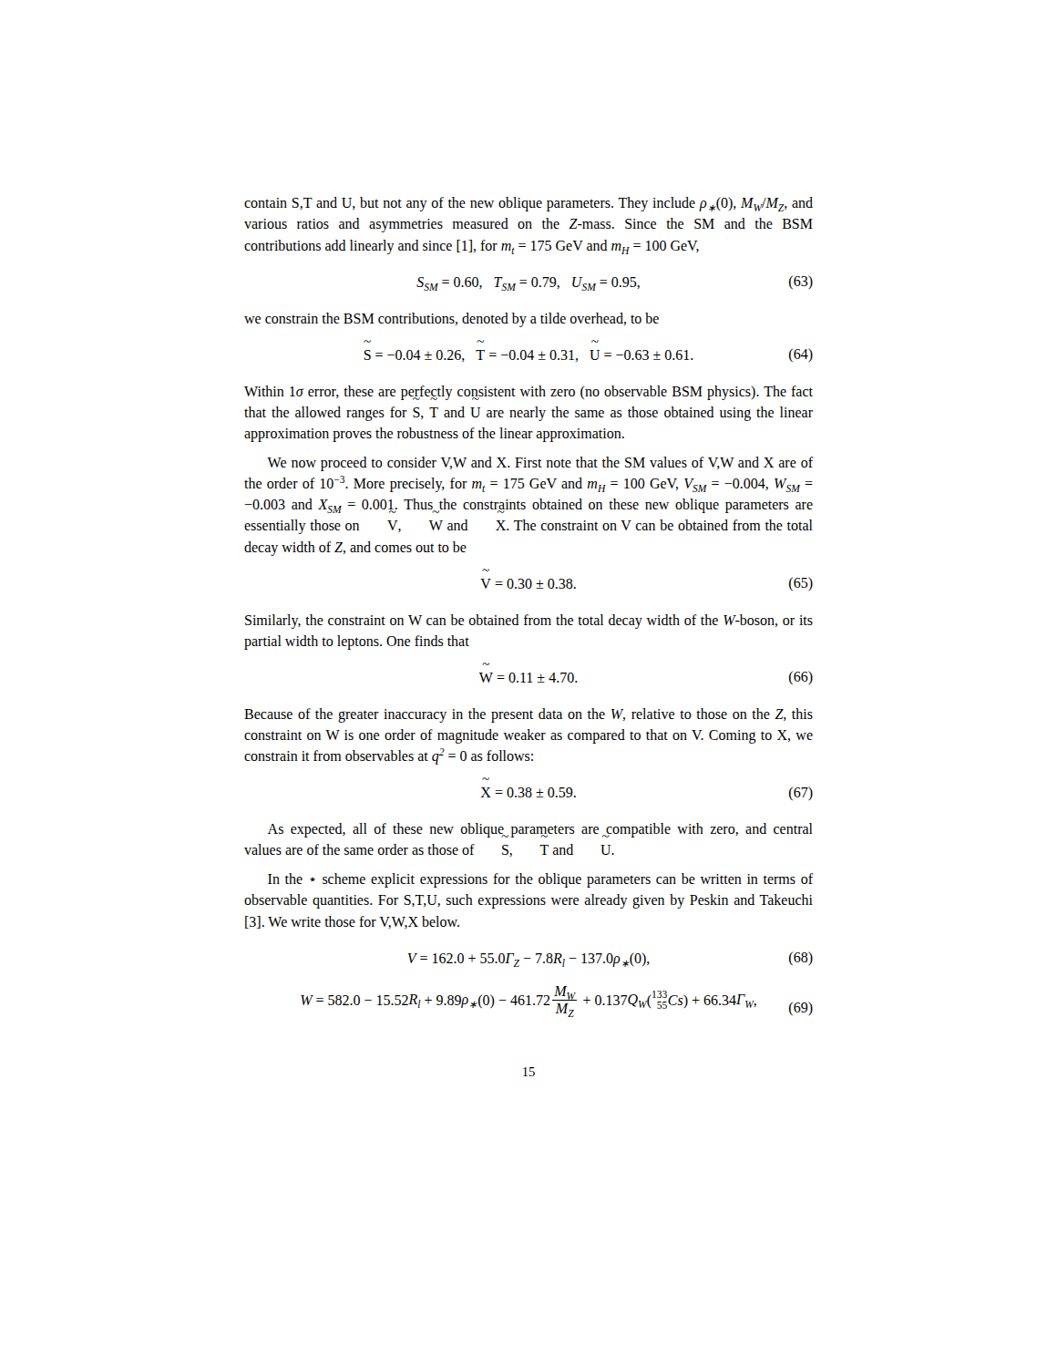contain S,T and U, but not any of the new oblique parameters. They include ρ∗(0), MW/MZ, and various ratios and asymmetries measured on the Z-mass. Since the SM and the BSM contributions add linearly and since [1], for mt = 175 GeV and mH = 100 GeV,
SSM = 0.60, TSM = 0.79, USM = 0.95, (63)
we constrain the BSM contributions, denoted by a tilde overhead, to be
~S = −0.04 ± 0.26, ~T = −0.04 ± 0.31, ~U = −0.63 ± 0.61. (64)
Within 1σ error, these are perfectly consistent with zero (no observable BSM physics). The fact that the allowed ranges for ~S, ~T and ~U are nearly the same as those obtained using the linear approximation proves the robustness of the linear approximation.
We now proceed to consider V,W and X. First note that the SM values of V,W and X are of the order of 10−3. More precisely, for mt = 175 GeV and mH = 100 GeV, VSM = −0.004, WSM = −0.003 and XSM = 0.001. Thus the constraints obtained on these new oblique parameters are essentially those on ~V, ~W and ~X. The constraint on V can be obtained from the total decay width of Z, and comes out to be
~V = 0.30 ± 0.38. (65)
Similarly, the constraint on W can be obtained from the total decay width of the W-boson, or its partial width to leptons. One finds that
~W = 0.11 ± 4.70. (66)
Because of the greater inaccuracy in the present data on the W, relative to those on the Z, this constraint on W is one order of magnitude weaker as compared to that on V. Coming to X, we constrain it from observables at q2 = 0 as follows:
~X = 0.38 ± 0.59. (67)
As expected, all of these new oblique parameters are compatible with zero, and central values are of the same order as those of ~S, ~T and ~U.
In the ⋆ scheme explicit expressions for the oblique parameters can be written in terms of observable quantities. For S,T,U, such expressions were already given by Peskin and Takeuchi [3]. We write those for V,W,X below.
V = 162.0 + 55.0ΓZ − 7.8Rl − 137.0ρ∗(0), (68)
W = 582.0 − 15.52Rl + 9.89ρ∗(0) − 461.72MW MZ + 0.137QW(13355 Cs) + 66.34ΓW, (69)
15